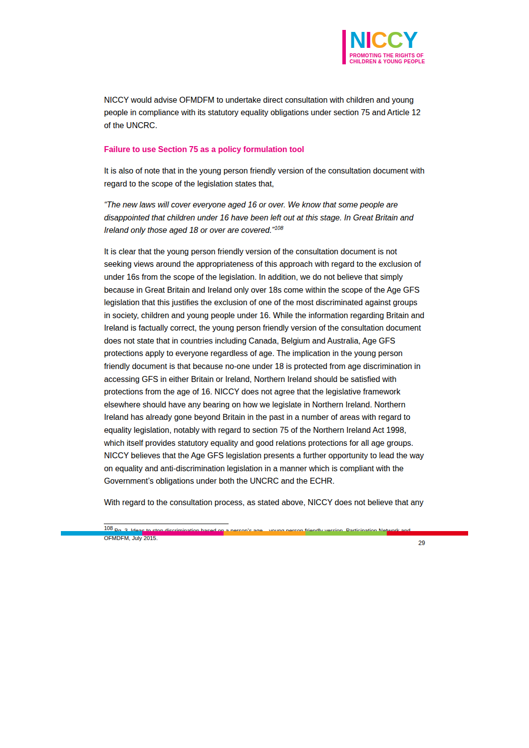NICCY
Promoting the rights of
children & young people
NICCY would advise OFMDFM to undertake direct consultation with children and young people in compliance with its statutory equality obligations under section 75 and Article 12 of the UNCRC.
Failure to use Section 75 as a policy formulation tool
It is also of note that in the young person friendly version of the consultation document with regard to the scope of the legislation states that,
“The new laws will cover everyone aged 16 or over. We know that some people are disappointed that children under 16 have been left out at this stage. In Great Britain and Ireland only those aged 18 or over are covered.”108
It is clear that the young person friendly version of the consultation document is not seeking views around the appropriateness of this approach with regard to the exclusion of under 16s from the scope of the legislation. In addition, we do not believe that simply because in Great Britain and Ireland only over 18s come within the scope of the Age GFS legislation that this justifies the exclusion of one of the most discriminated against groups in society, children and young people under 16. While the information regarding Britain and Ireland is factually correct, the young person friendly version of the consultation document does not state that in countries including Canada, Belgium and Australia, Age GFS protections apply to everyone regardless of age. The implication in the young person friendly document is that because no-one under 18 is protected from age discrimination in accessing GFS in either Britain or Ireland, Northern Ireland should be satisfied with protections from the age of 16. NICCY does not agree that the legislative framework elsewhere should have any bearing on how we legislate in Northern Ireland. Northern Ireland has already gone beyond Britain in the past in a number of areas with regard to equality legislation, notably with regard to section 75 of the Northern Ireland Act 1998, which itself provides statutory equality and good relations protections for all age groups. NICCY believes that the Age GFS legislation presents a further opportunity to lead the way on equality and anti-discrimination legislation in a manner which is compliant with the Government’s obligations under both the UNCRC and the ECHR.
With regard to the consultation process, as stated above, NICCY does not believe that any
108 Pg. 3, Ideas to stop discrimination based on a person’s age – young person friendly version, Participation Network and OFMDFM, July 2015.
29